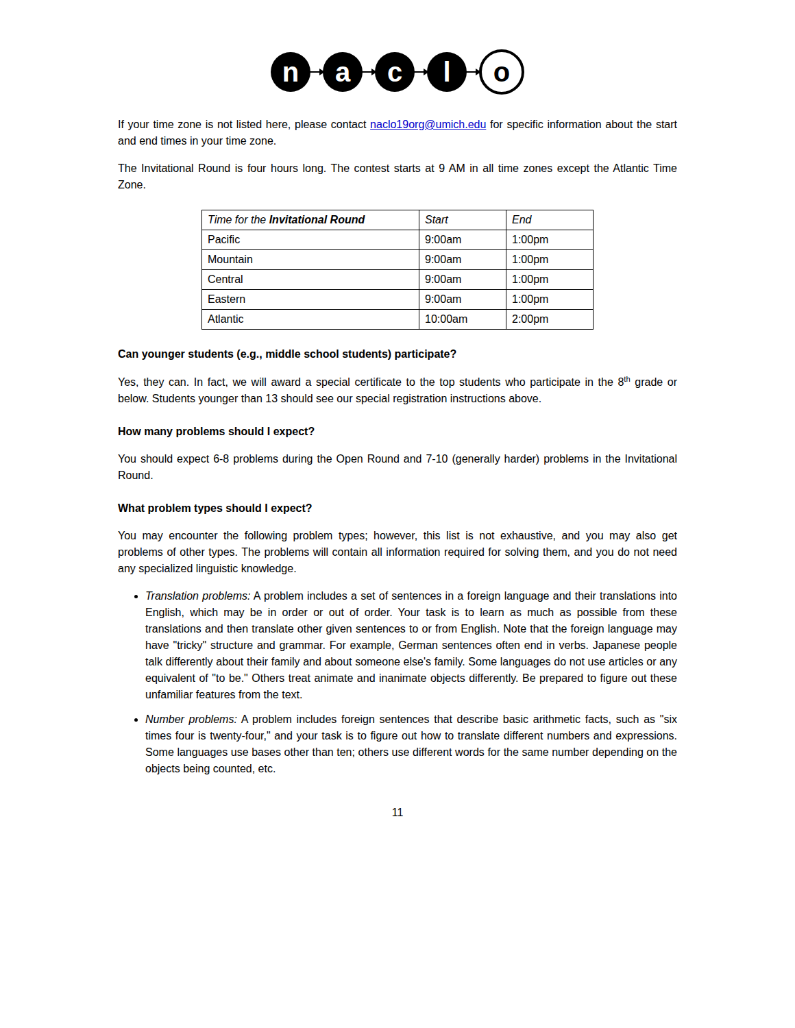n a c l o
If your time zone is not listed here, please contact naclo19org@umich.edu for specific information about the start and end times in your time zone.
The Invitational Round is four hours long. The contest starts at 9 AM in all time zones except the Atlantic Time Zone.
| Time for the Invitational Round | Start | End |
| Pacific | 9:00am | 1:00pm |
| Mountain | 9:00am | 1:00pm |
| Central | 9:00am | 1:00pm |
| Eastern | 9:00am | 1:00pm |
| Atlantic | 10:00am | 2:00pm |
Can younger students (e.g., middle school students) participate?
Yes, they can. In fact, we will award a special certificate to the top students who participate in the 8th grade or below. Students younger than 13 should see our special registration instructions above.
How many problems should I expect?
You should expect 6-8 problems during the Open Round and 7-10 (generally harder) problems in the Invitational Round.
What problem types should I expect?
You may encounter the following problem types; however, this list is not exhaustive, and you may also get problems of other types. The problems will contain all information required for solving them, and you do not need any specialized linguistic knowledge.
Translation problems: A problem includes a set of sentences in a foreign language and their translations into English, which may be in order or out of order. Your task is to learn as much as possible from these translations and then translate other given sentences to or from English. Note that the foreign language may have "tricky" structure and grammar. For example, German sentences often end in verbs. Japanese people talk differently about their family and about someone else's family. Some languages do not use articles or any equivalent of "to be." Others treat animate and inanimate objects differently. Be prepared to figure out these unfamiliar features from the text.
Number problems: A problem includes foreign sentences that describe basic arithmetic facts, such as "six times four is twenty-four," and your task is to figure out how to translate different numbers and expressions. Some languages use bases other than ten; others use different words for the same number depending on the objects being counted, etc.
11